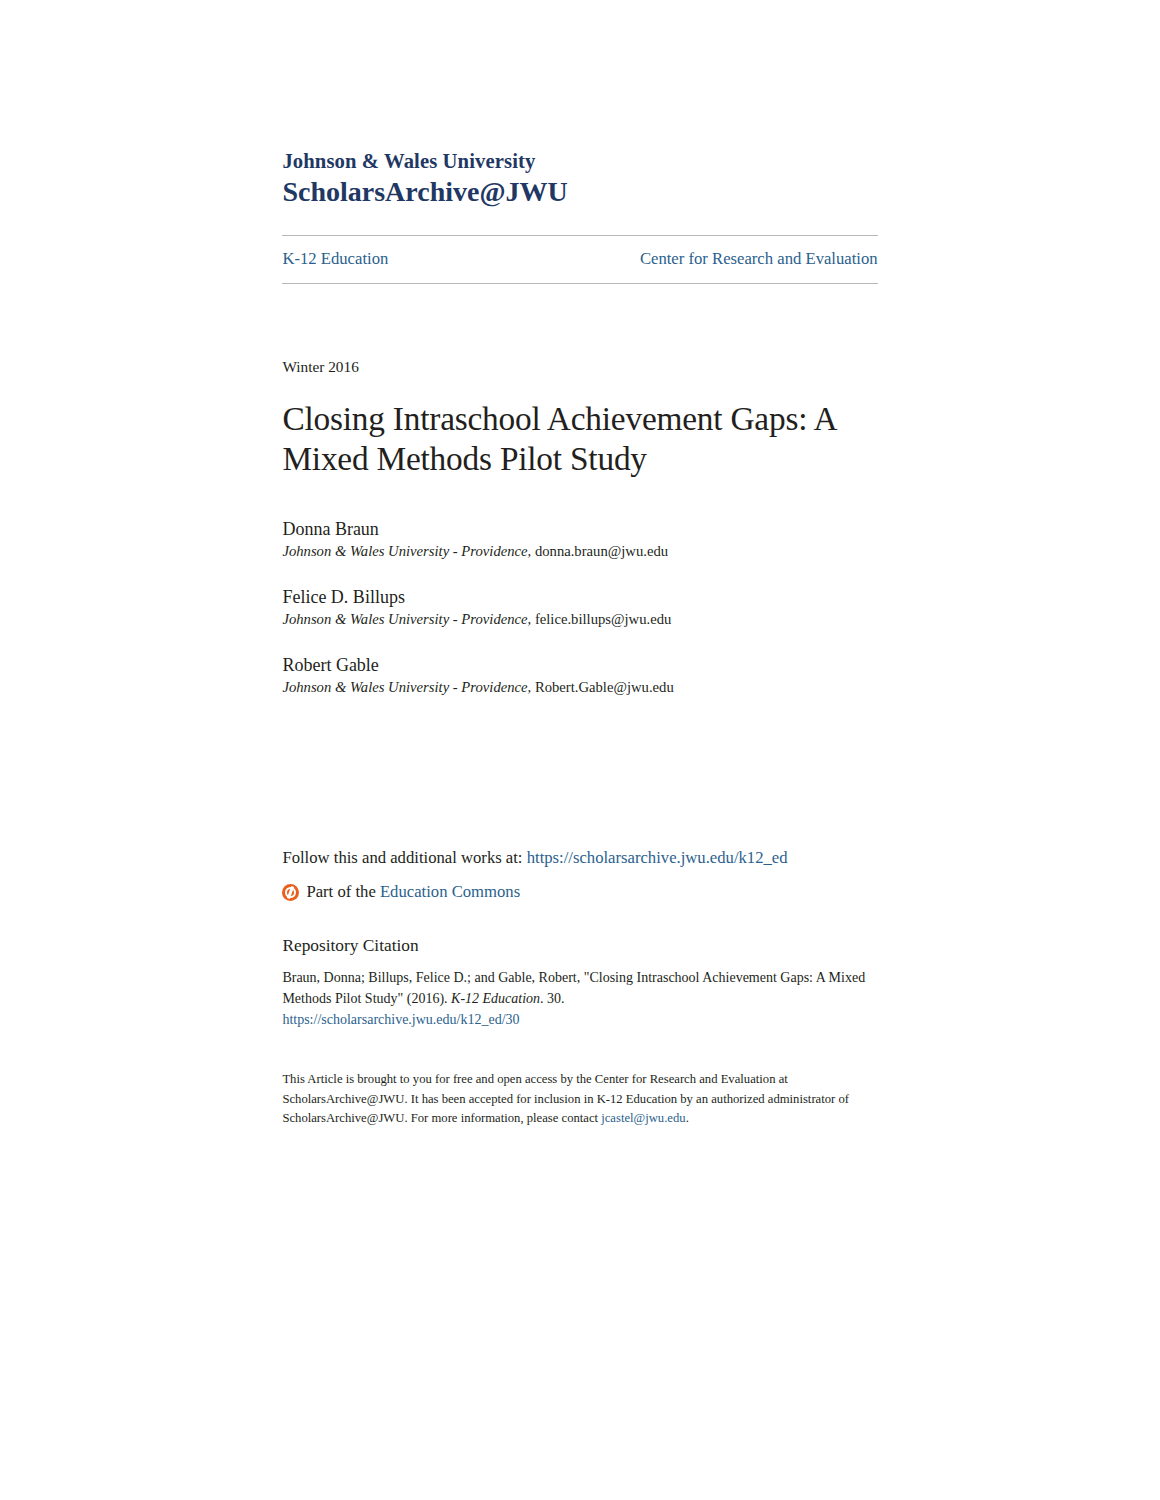Johnson & Wales University
ScholarsArchive@JWU
K-12 Education
Center for Research and Evaluation
Winter 2016
Closing Intraschool Achievement Gaps: A Mixed Methods Pilot Study
Donna Braun
Johnson & Wales University - Providence, donna.braun@jwu.edu
Felice D. Billups
Johnson & Wales University - Providence, felice.billups@jwu.edu
Robert Gable
Johnson & Wales University - Providence, Robert.Gable@jwu.edu
Follow this and additional works at: https://scholarsarchive.jwu.edu/k12_ed
Part of the Education Commons
Repository Citation
Braun, Donna; Billups, Felice D.; and Gable, Robert, "Closing Intraschool Achievement Gaps: A Mixed Methods Pilot Study" (2016). K-12 Education. 30.
https://scholarsarchive.jwu.edu/k12_ed/30
This Article is brought to you for free and open access by the Center for Research and Evaluation at ScholarsArchive@JWU. It has been accepted for inclusion in K-12 Education by an authorized administrator of ScholarsArchive@JWU. For more information, please contact jcastel@jwu.edu.